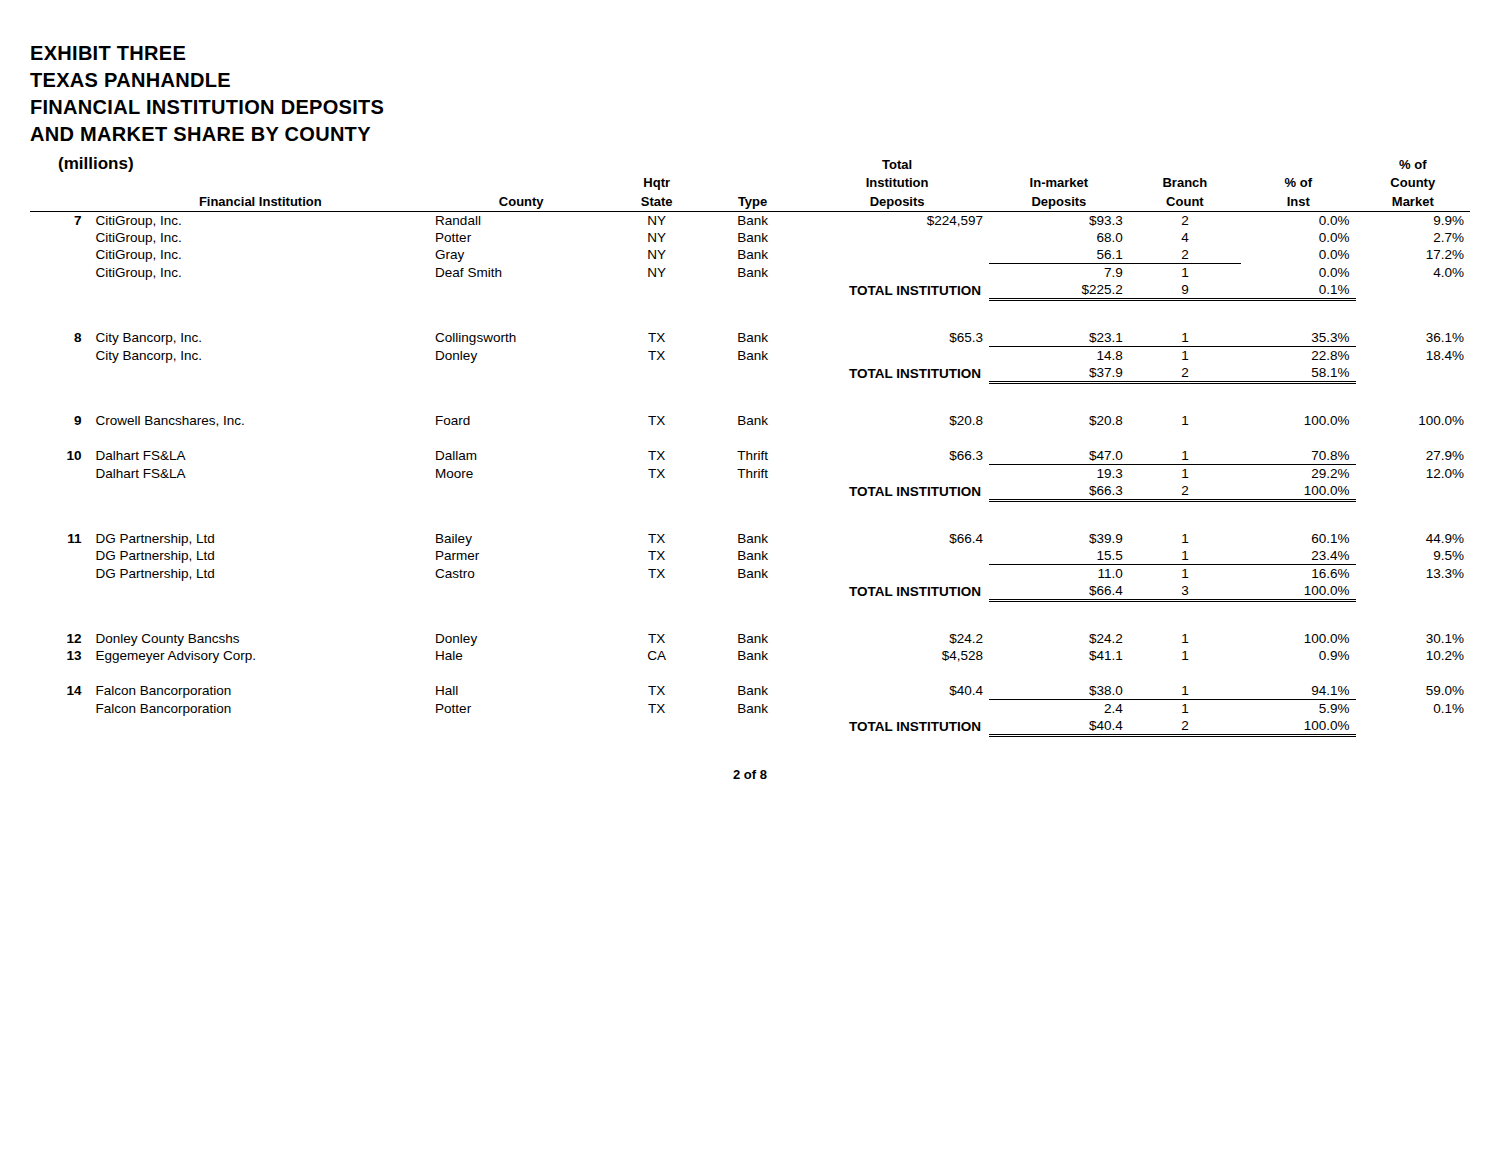EXHIBIT THREE
TEXAS PANHANDLE
FINANCIAL INSTITUTION DEPOSITS
AND MARKET SHARE BY COUNTY
(millions)
| | | | | | Total | | | | % of |
| --- | --- | --- | --- | --- | --- | --- | --- | --- | --- |
| | | | Hqtr | | Institution | In-market | Branch | % of | County |
| | Financial Institution | County | State | Type | Deposits | Deposits | Count | Inst | Market |
| 7 | CitiGroup, Inc. | Randall | NY | Bank | $224,597 | $93.3 | 2 | 0.0% | 9.9% |
| | CitiGroup, Inc. | Potter | NY | Bank | | 68.0 | 4 | 0.0% | 2.7% |
| | CitiGroup, Inc. | Gray | NY | Bank | | 56.1 | 2 | 0.0% | 17.2% |
| | CitiGroup, Inc. | Deaf Smith | NY | Bank | | 7.9 | 1 | 0.0% | 4.0% |
| | | | | TOTAL INSTITUTION | $225.2 | 9 | 0.1% | |
| 8 | City Bancorp, Inc. | Collingsworth | TX | Bank | $65.3 | $23.1 | 1 | 35.3% | 36.1% |
| | City Bancorp, Inc. | Donley | TX | Bank | | 14.8 | 1 | 22.8% | 18.4% |
| | | | | TOTAL INSTITUTION | $37.9 | 2 | 58.1% | |
| 9 | Crowell Bancshares, Inc. | Foard | TX | Bank | $20.8 | $20.8 | 1 | 100.0% | 100.0% |
| 10 | Dalhart FS&LA | Dallam | TX | Thrift | $66.3 | $47.0 | 1 | 70.8% | 27.9% |
| | Dalhart FS&LA | Moore | TX | Thrift | | 19.3 | 1 | 29.2% | 12.0% |
| | | | | TOTAL INSTITUTION | $66.3 | 2 | 100.0% | |
| 11 | DG Partnership, Ltd | Bailey | TX | Bank | $66.4 | $39.9 | 1 | 60.1% | 44.9% |
| | DG Partnership, Ltd | Parmer | TX | Bank | | 15.5 | 1 | 23.4% | 9.5% |
| | DG Partnership, Ltd | Castro | TX | Bank | | 11.0 | 1 | 16.6% | 13.3% |
| | | | | TOTAL INSTITUTION | $66.4 | 3 | 100.0% | |
| 12 | Donley County Bancshs | Donley | TX | Bank | $24.2 | $24.2 | 1 | 100.0% | 30.1% |
| 13 | Eggemeyer Advisory Corp. | Hale | CA | Bank | $4,528 | $41.1 | 1 | 0.9% | 10.2% |
| 14 | Falcon Bancorporation | Hall | TX | Bank | $40.4 | $38.0 | 1 | 94.1% | 59.0% |
| | Falcon Bancorporation | Potter | TX | Bank | | 2.4 | 1 | 5.9% | 0.1% |
| | | | | TOTAL INSTITUTION | $40.4 | 2 | 100.0% | |
2 of 8